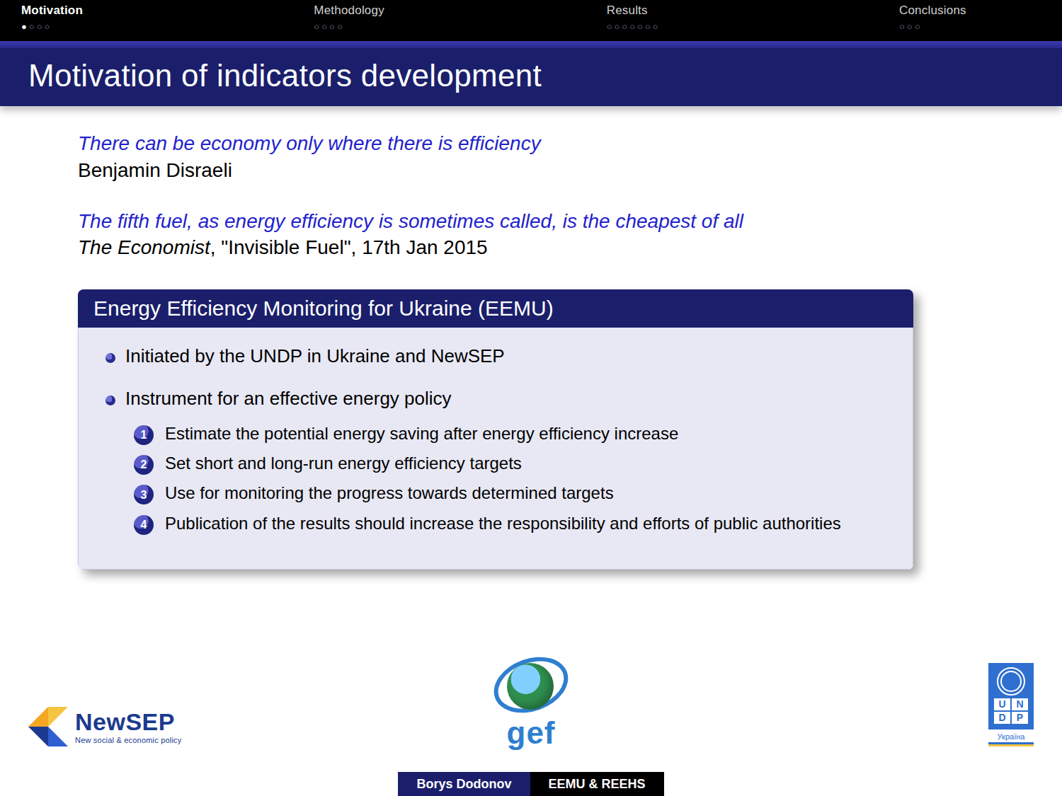Motivation ●○○○
Methodology ○○○○
Results ○○○○○○○
Conclusions ○○○
Motivation of indicators development
There can be economy only where there is efficiency Benjamin Disraeli
The fifth fuel, as energy efficiency is sometimes called, is the cheapest of all The Economist, "Invisible Fuel", 17th Jan 2015
Energy Efficiency Monitoring for Ukraine (EEMU)
Initiated by the UNDP in Ukraine and NewSEP
Instrument for an effective energy policy
Estimate the potential energy saving after energy efficiency increase
Set short and long-run energy efficiency targets
Use for monitoring the progress towards determined targets
Publication of the results should increase the responsibility and efforts of public authorities
NewSEP
New social & economic policy
gef
U
N
D
P
Україна
Borys Dodonov
EEMU & REEHS